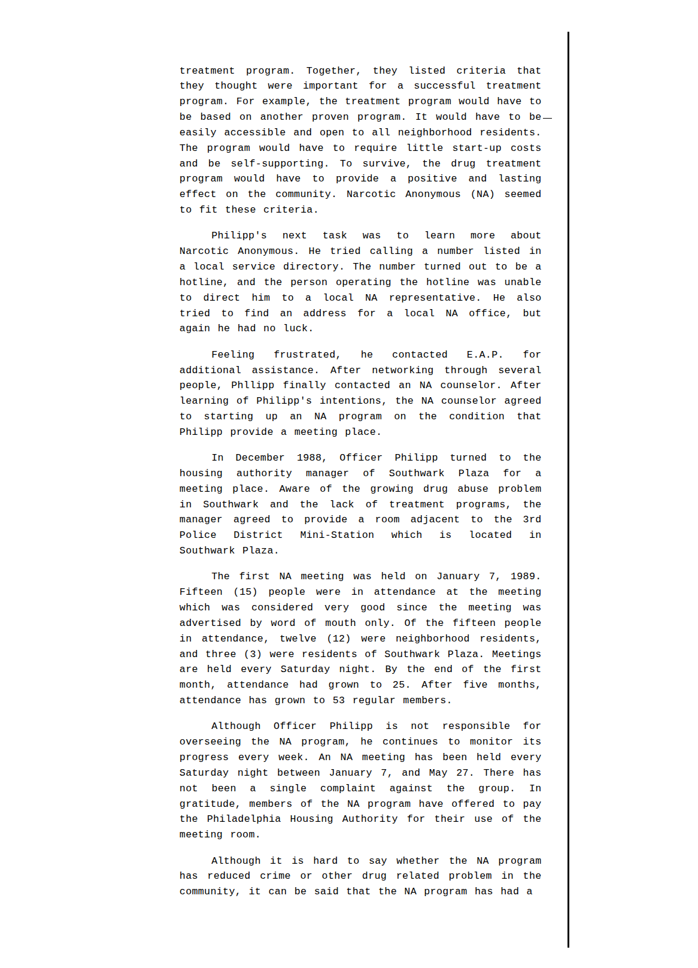treatment program. Together, they listed criteria that they thought were important for a successful treatment program. For example, the treatment program would have to be based on another proven program. It would have to be easily accessible and open to all neighborhood residents. The program would have to require little start-up costs and be self-supporting. To survive, the drug treatment program would have to provide a positive and lasting effect on the community. Narcotic Anonymous (NA) seemed to fit these criteria.
Philipp's next task was to learn more about Narcotic Anonymous. He tried calling a number listed in a local service directory. The number turned out to be a hotline, and the person operating the hotline was unable to direct him to a local NA representative. He also tried to find an address for a local NA office, but again he had no luck.
Feeling frustrated, he contacted E.A.P. for additional assistance. After networking through several people, Phllipp finally contacted an NA counselor. After learning of Philipp's intentions, the NA counselor agreed to starting up an NA program on the condition that Philipp provide a meeting place.
In December 1988, Officer Philipp turned to the housing authority manager of Southwark Plaza for a meeting place. Aware of the growing drug abuse problem in Southwark and the lack of treatment programs, the manager agreed to provide a room adjacent to the 3rd Police District Mini-Station which is located in Southwark Plaza.
The first NA meeting was held on January 7, 1989. Fifteen (15) people were in attendance at the meeting which was considered very good since the meeting was advertised by word of mouth only. Of the fifteen people in attendance, twelve (12) were neighborhood residents, and three (3) were residents of Southwark Plaza. Meetings are held every Saturday night. By the end of the first month, attendance had grown to 25. After five months, attendance has grown to 53 regular members.
Although Officer Philipp is not responsible for overseeing the NA program, he continues to monitor its progress every week. An NA meeting has been held every Saturday night between January 7, and May 27. There has not been a single complaint against the group. In gratitude, members of the NA program have offered to pay the Philadelphia Housing Authority for their use of the meeting room.
Although it is hard to say whether the NA program has reduced crime or other drug related problem in the community, it can be said that the NA program has had a